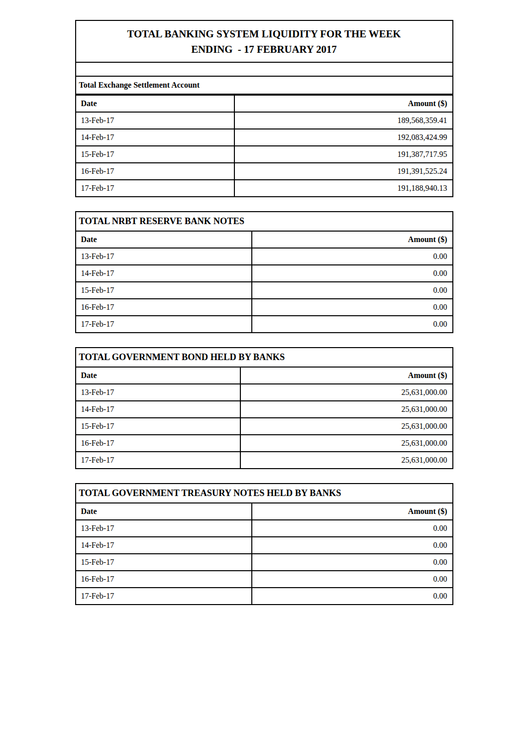TOTAL BANKING SYSTEM LIQUIDITY FOR THE WEEK
ENDING - 17 FEBRUARY 2017
Total Exchange Settlement Account
| Date | Amount ($) |
| --- | --- |
| 13-Feb-17 | 189,568,359.41 |
| 14-Feb-17 | 192,083,424.99 |
| 15-Feb-17 | 191,387,717.95 |
| 16-Feb-17 | 191,391,525.24 |
| 17-Feb-17 | 191,188,940.13 |
TOTAL NRBT RESERVE BANK NOTES
| Date | Amount ($) |
| --- | --- |
| 13-Feb-17 | 0.00 |
| 14-Feb-17 | 0.00 |
| 15-Feb-17 | 0.00 |
| 16-Feb-17 | 0.00 |
| 17-Feb-17 | 0.00 |
TOTAL GOVERNMENT BOND HELD BY BANKS
| Date | Amount ($) |
| --- | --- |
| 13-Feb-17 | 25,631,000.00 |
| 14-Feb-17 | 25,631,000.00 |
| 15-Feb-17 | 25,631,000.00 |
| 16-Feb-17 | 25,631,000.00 |
| 17-Feb-17 | 25,631,000.00 |
TOTAL GOVERNMENT TREASURY NOTES HELD BY BANKS
| Date | Amount ($) |
| --- | --- |
| 13-Feb-17 | 0.00 |
| 14-Feb-17 | 0.00 |
| 15-Feb-17 | 0.00 |
| 16-Feb-17 | 0.00 |
| 17-Feb-17 | 0.00 |